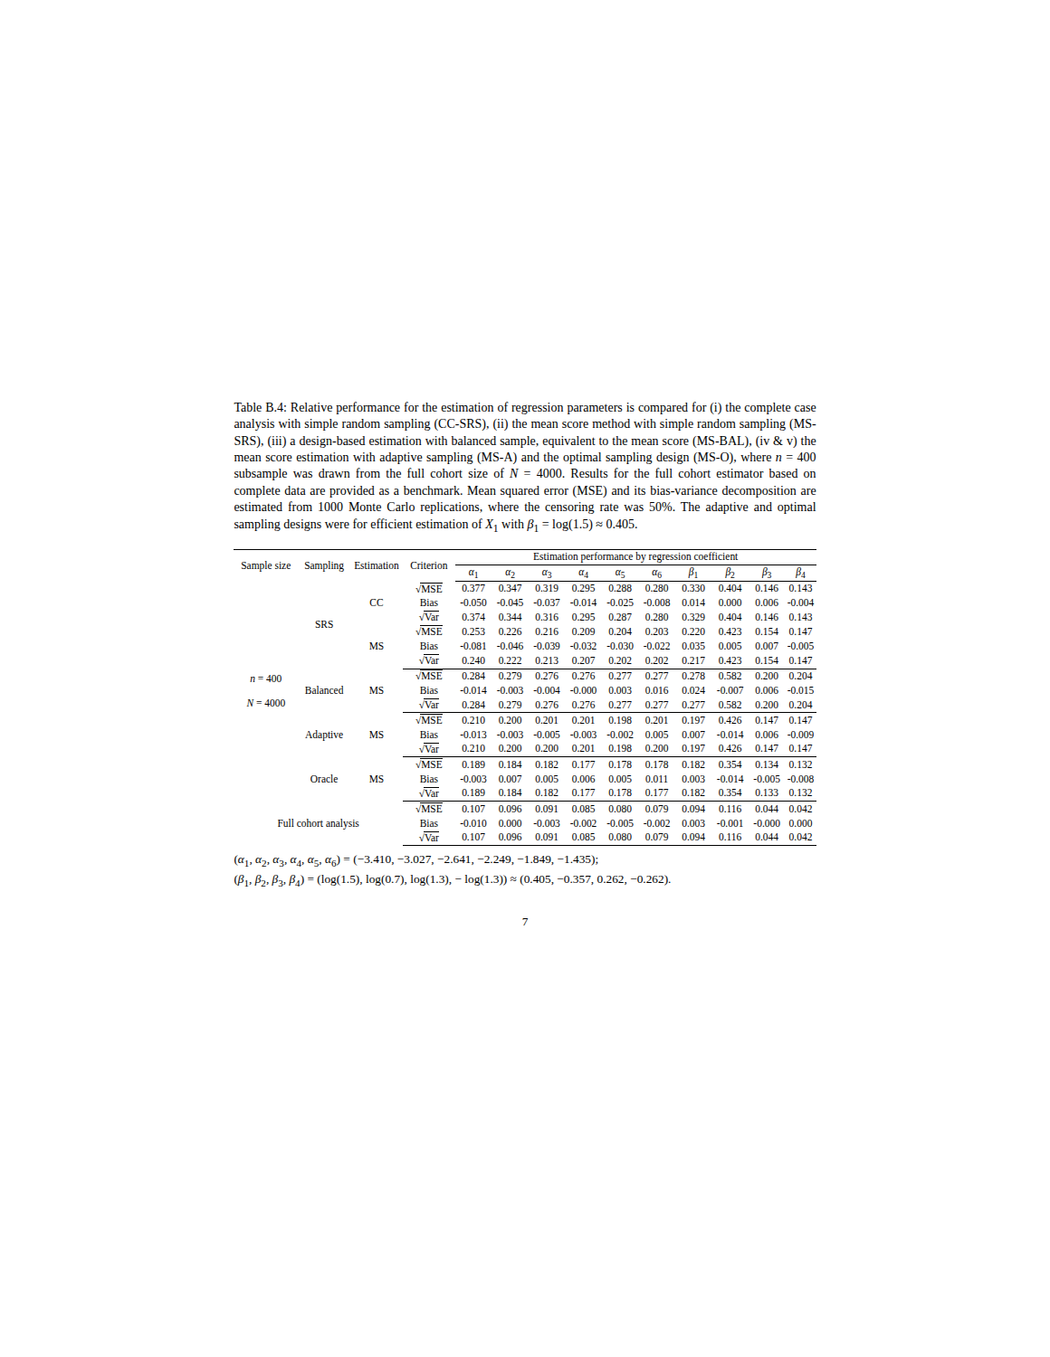Table B.4: Relative performance for the estimation of regression parameters is compared for (i) the complete case analysis with simple random sampling (CC-SRS), (ii) the mean score method with simple random sampling (MS-SRS), (iii) a design-based estimation with balanced sample, equivalent to the mean score (MS-BAL), (iv & v) the mean score estimation with adaptive sampling (MS-A) and the optimal sampling design (MS-O), where n = 400 subsample was drawn from the full cohort size of N = 4000. Results for the full cohort estimator based on complete data are provided as a benchmark. Mean squared error (MSE) and its bias-variance decomposition are estimated from 1000 Monte Carlo replications, where the censoring rate was 50%. The adaptive and optimal sampling designs were for efficient estimation of X1 with β1 = log(1.5) ≈ 0.405.
| Sample size | Sampling | Estimation | Criterion | Estimation performance by regression coefficient |
| α 1 | α 2 | α 3 | α 4 | α 5 | α 6 | β 1 | β 2 | β 3 | β 4 |
| n = 400 N = 4000 | SRS | CC | √ MSE | 0.377 | 0.347 | 0.319 | 0.295 | 0.288 | 0.280 | 0.330 | 0.404 | 0.146 | 0.143 |
| Bias | -0.050 | -0.045 | -0.037 | -0.014 | -0.025 | -0.008 | 0.014 | 0.000 | 0.006 | -0.004 |
| √ Var | 0.374 | 0.344 | 0.316 | 0.295 | 0.287 | 0.280 | 0.329 | 0.404 | 0.146 | 0.143 |
| MS | √ MSE | 0.253 | 0.226 | 0.216 | 0.209 | 0.204 | 0.203 | 0.220 | 0.423 | 0.154 | 0.147 |
| Bias | -0.081 | -0.046 | -0.039 | -0.032 | -0.030 | -0.022 | 0.035 | 0.005 | 0.007 | -0.005 |
| √ Var | 0.240 | 0.222 | 0.213 | 0.207 | 0.202 | 0.202 | 0.217 | 0.423 | 0.154 | 0.147 |
| Balanced | MS | √ MSE | 0.284 | 0.279 | 0.276 | 0.276 | 0.277 | 0.277 | 0.278 | 0.582 | 0.200 | 0.204 |
| Bias | -0.014 | -0.003 | -0.004 | -0.000 | 0.003 | 0.016 | 0.024 | -0.007 | 0.006 | -0.015 |
| √ Var | 0.284 | 0.279 | 0.276 | 0.276 | 0.277 | 0.277 | 0.277 | 0.582 | 0.200 | 0.204 |
| Adaptive | MS | √ MSE | 0.210 | 0.200 | 0.201 | 0.201 | 0.198 | 0.201 | 0.197 | 0.426 | 0.147 | 0.147 |
| Bias | -0.013 | -0.003 | -0.005 | -0.003 | -0.002 | 0.005 | 0.007 | -0.014 | 0.006 | -0.009 |
| √ Var | 0.210 | 0.200 | 0.200 | 0.201 | 0.198 | 0.200 | 0.197 | 0.426 | 0.147 | 0.147 |
| Oracle | MS | √ MSE | 0.189 | 0.184 | 0.182 | 0.177 | 0.178 | 0.178 | 0.182 | 0.354 | 0.134 | 0.132 |
| Bias | -0.003 | 0.007 | 0.005 | 0.006 | 0.005 | 0.011 | 0.003 | -0.014 | -0.005 | -0.008 |
| √ Var | 0.189 | 0.184 | 0.182 | 0.177 | 0.178 | 0.177 | 0.182 | 0.354 | 0.133 | 0.132 |
| Full cohort analysis | √ MSE | 0.107 | 0.096 | 0.091 | 0.085 | 0.080 | 0.079 | 0.094 | 0.116 | 0.044 | 0.042 |
| Bias | -0.010 | 0.000 | -0.003 | -0.002 | -0.005 | -0.002 | 0.003 | -0.001 | -0.000 | 0.000 |
| √ Var | 0.107 | 0.096 | 0.091 | 0.085 | 0.080 | 0.079 | 0.094 | 0.116 | 0.044 | 0.042 |
(α1, α2, α3, α4, α5, α6) = (−3.410, −3.027, −2.641, −2.249, −1.849, −1.435);
(β1, β2, β3, β4) = (log(1.5), log(0.7), log(1.3), − log(1.3)) ≈ (0.405, −0.357, 0.262, −0.262).
7